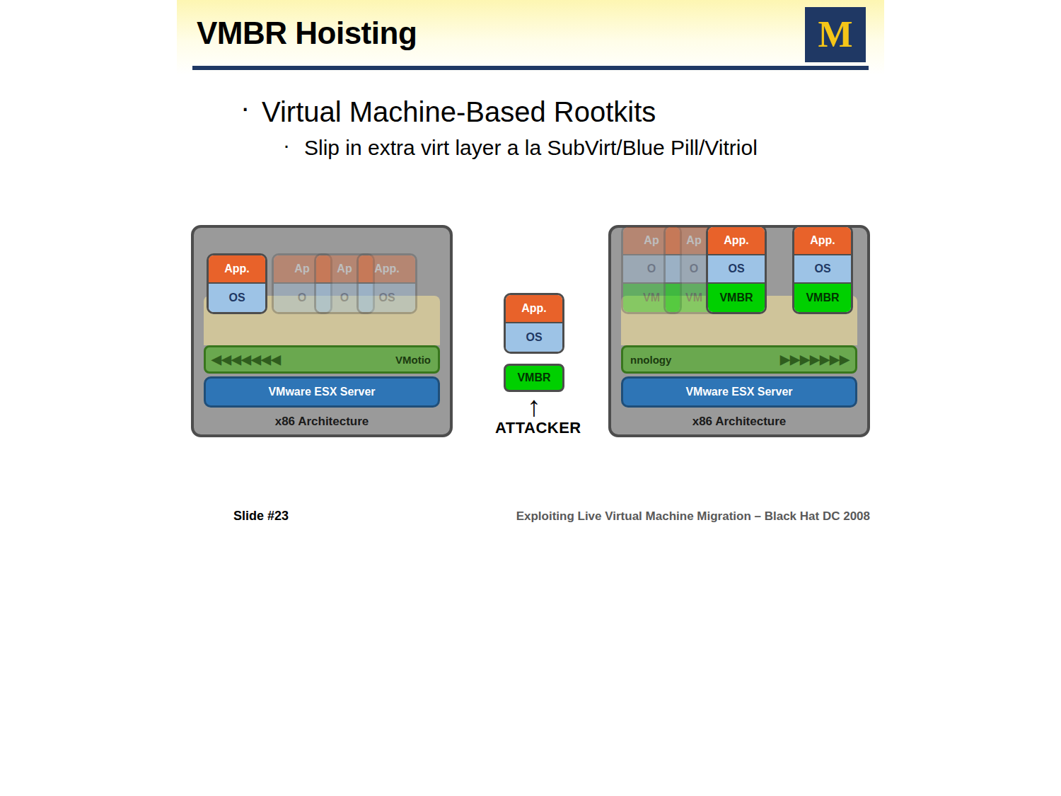VMBR Hoisting
M
Virtual Machine-Based Rootkits
Slip in extra virt layer a la SubVirt/Blue Pill/Vitriol
◀◀◀◀◀◀◀ VMotio
VMware ESX Server
x86 Architecture
App.
OS
Ap
O
Ap
O
App.
OS
App.
OS
VMBR
↑
ATTACKER
nnology ▶▶▶▶▶▶▶
VMware ESX Server
x86 Architecture
Ap
O
VM
Ap
O
VM
App.
OS
VMBR
App.
OS
VMBR
Slide #23
Exploiting Live Virtual Machine Migration – Black Hat DC 2008